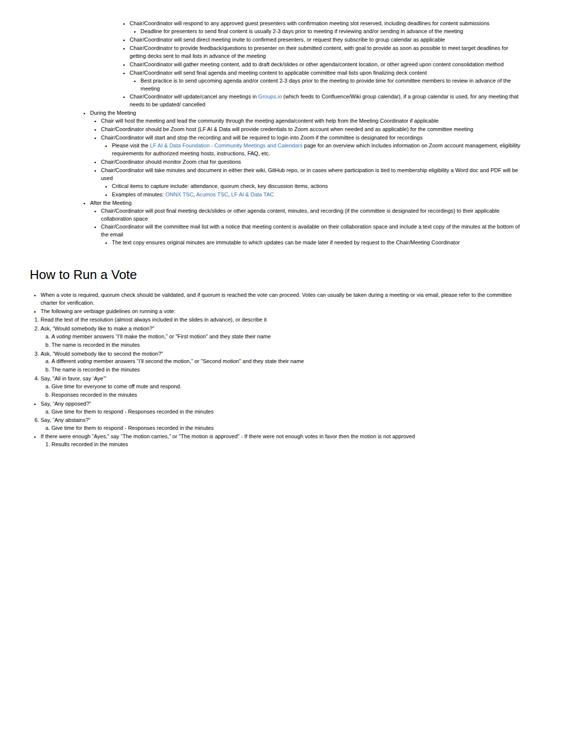Chair/Coordinator will respond to any approved guest presenters with confirmation meeting slot reserved, including deadlines for content submissions
Deadline for presenters to send final content is usually 2-3 days prior to meeting if reviewing and/or sending in advance of the meeting
Chair/Coordinator will send direct meeting invite to confirmed presenters, or request they subscribe to group calendar as applicable
Chair/Coordinator to provide feedback/questions to presenter on their submitted content, with goal to provide as soon as possible to meet target deadlines for getting decks sent to mail lists in advance of the meeting
Chair/Coordinator will gather meeting content, add to draft deck/slides or other agenda/content location, or other agreed upon content consolidation method
Chair/Coordinator will send final agenda and meeting content to applicable committee mail lists upon finalizing deck content
Best practice is to send upcoming agenda and/or content 2-3 days prior to the meeting to provide time for committee members to review in advance of the meeting
Chair/Coordinator will update/cancel any meetings in Groups.io (which feeds to Confluence/Wiki group calendar), if a group calendar is used, for any meeting that needs to be updated/ cancelled
During the Meeting
Chair will host the meeting and lead the community through the meeting agenda/content with help from the Meeting Coordinator if applicable
Chair/Coordinator should be Zoom host (LF AI & Data will provide credentials to Zoom account when needed and as applicable) for the committee meeting
Chair/Coordinator will start and stop the recording and will be required to login into Zoom if the committee is designated for recordings
Please visit the LF AI & Data Foundation - Community Meetings and Calendars page for an overview which includes information on Zoom account management, eligibility requirements for authorized meeting hosts, instructions, FAQ, etc.
Chair/Coordinator should monitor Zoom chat for questions
Chair/Coordinator will take minutes and document in either their wiki, GitHub repo, or in cases where participation is tied to membership eligibility a Word doc and PDF will be used
Critical items to capture include: attendance, quorum check, key discussion items, actions
Examples of minutes: ONNX TSC, Acumos TSC, LF AI & Data TAC
After the Meeting
Chair/Coordinator will post final meeting deck/slides or other agenda content, minutes, and recording (if the committee is designated for recordings) to their applicable collaboration space
Chair/Coordinator will the committee mail list with a notice that meeting content is available on their collaboration space and include a text copy of the minutes at the bottom of the email
The text copy ensures original minutes are immutable to which updates can be made later if needed by request to the Chair/Meeting Coordinator
How to Run a Vote
When a vote is required, quorum check should be validated, and if quorum is reached the vote can proceed. Votes can usually be taken during a meeting or via email, please refer to the committee charter for verification.
The following are verbiage guidelines on running a vote:
Read the text of the resolution (almost always included in the slides in advance), or describe it
Ask, “Would somebody like to make a motion?”
A voting member answers “I’ll make the motion,” or "First motion" and they state their name
The name is recorded in the minutes
Ask, “Would somebody like to second the motion?”
A different voting member answers “I’ll second the motion,” or "Second motion" and they state their name
The name is recorded in the minutes
Say, "All in favor, say ‘Aye’"
Give time for everyone to come off mute and respond.
Responses recorded in the minutes
Say, “Any opposed?”
Give time for them to respond - Responses recorded in the minutes
Say, “Any abstains?”
Give time for them to respond - Responses recorded in the minutes
If there were enough “Ayes,” say “The motion carries,” or "The motion is approved" - If there were not enough votes in favor then the motion is not approved
Results recorded in the minutes